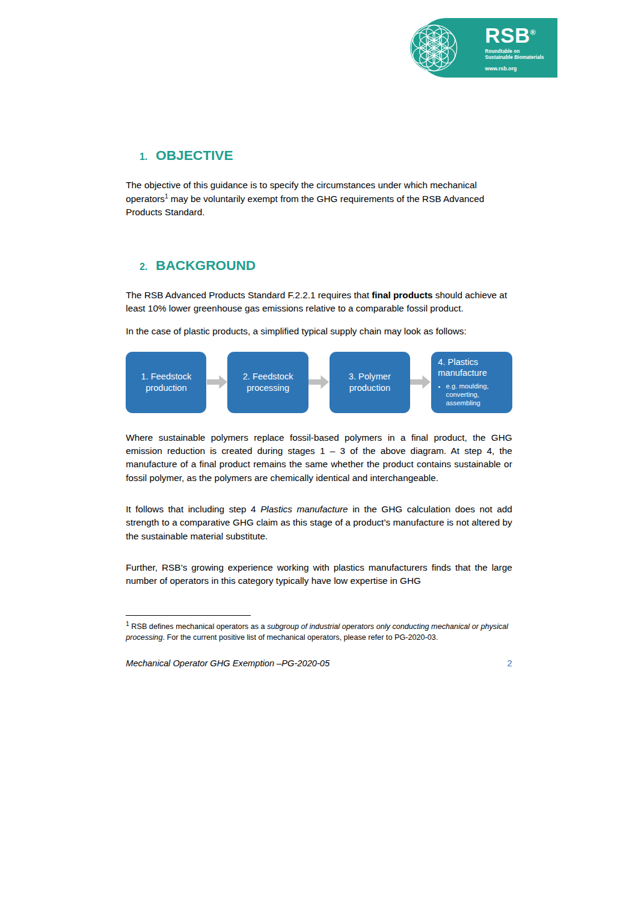RSB®
Roundtable on
Sustainable Biomaterials
www.rsb.org
1. OBJECTIVE
The objective of this guidance is to specify the circumstances under which mechanical operators1 may be voluntarily exempt from the GHG requirements of the RSB Advanced Products Standard.
2. BACKGROUND
The RSB Advanced Products Standard F.2.2.1 requires that final products should achieve at least 10% lower greenhouse gas emissions relative to a comparable fossil product.
In the case of plastic products, a simplified typical supply chain may look as follows:
1. Feedstock
production
2. Feedstock
processing
3. Polymer
production
4. Plastics
manufacture
e.g. moulding, converting, assembling
Where sustainable polymers replace fossil-based polymers in a final product, the GHG emission reduction is created during stages 1 – 3 of the above diagram. At step 4, the manufacture of a final product remains the same whether the product contains sustainable or fossil polymer, as the polymers are chemically identical and interchangeable.
It follows that including step 4 Plastics manufacture in the GHG calculation does not add strength to a comparative GHG claim as this stage of a product’s manufacture is not altered by the sustainable material substitute.
Further, RSB’s growing experience working with plastics manufacturers finds that the large number of operators in this category typically have low expertise in GHG
1 RSB defines mechanical operators as a subgroup of industrial operators only conducting mechanical or physical processing. For the current positive list of mechanical operators, please refer to PG-2020-03.
Mechanical Operator GHG Exemption –PG-2020-05
2